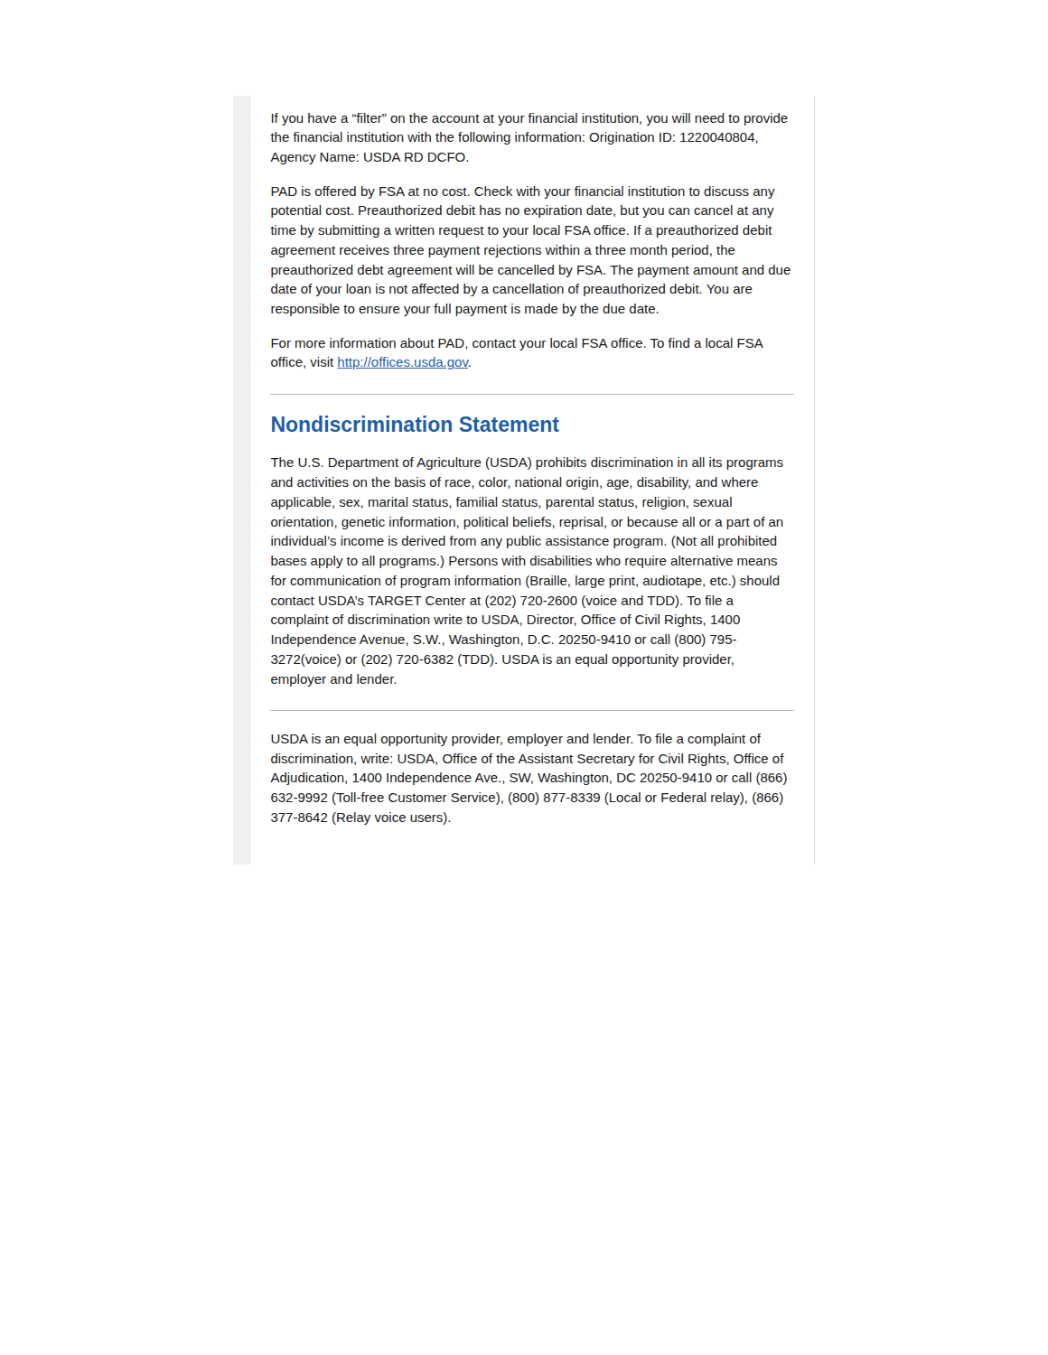If you have a “filter” on the account at your financial institution, you will need to provide the financial institution with the following information: Origination ID: 1220040804, Agency Name: USDA RD DCFO.
PAD is offered by FSA at no cost. Check with your financial institution to discuss any potential cost. Preauthorized debit has no expiration date, but you can cancel at any time by submitting a written request to your local FSA office. If a preauthorized debit agreement receives three payment rejections within a three month period, the preauthorized debt agreement will be cancelled by FSA. The payment amount and due date of your loan is not affected by a cancellation of preauthorized debit. You are responsible to ensure your full payment is made by the due date.
For more information about PAD, contact your local FSA office. To find a local FSA office, visit http://offices.usda.gov.
Nondiscrimination Statement
The U.S. Department of Agriculture (USDA) prohibits discrimination in all its programs and activities on the basis of race, color, national origin, age, disability, and where applicable, sex, marital status, familial status, parental status, religion, sexual orientation, genetic information, political beliefs, reprisal, or because all or a part of an individual’s income is derived from any public assistance program. (Not all prohibited bases apply to all programs.) Persons with disabilities who require alternative means for communication of program information (Braille, large print, audiotape, etc.) should contact USDA’s TARGET Center at (202) 720-2600 (voice and TDD). To file a complaint of discrimination write to USDA, Director, Office of Civil Rights, 1400 Independence Avenue, S.W., Washington, D.C. 20250-9410 or call (800) 795-3272(voice) or (202) 720-6382 (TDD). USDA is an equal opportunity provider, employer and lender.
USDA is an equal opportunity provider, employer and lender. To file a complaint of discrimination, write: USDA, Office of the Assistant Secretary for Civil Rights, Office of Adjudication, 1400 Independence Ave., SW, Washington, DC 20250-9410 or call (866) 632-9992 (Toll-free Customer Service), (800) 877-8339 (Local or Federal relay), (866) 377-8642 (Relay voice users).